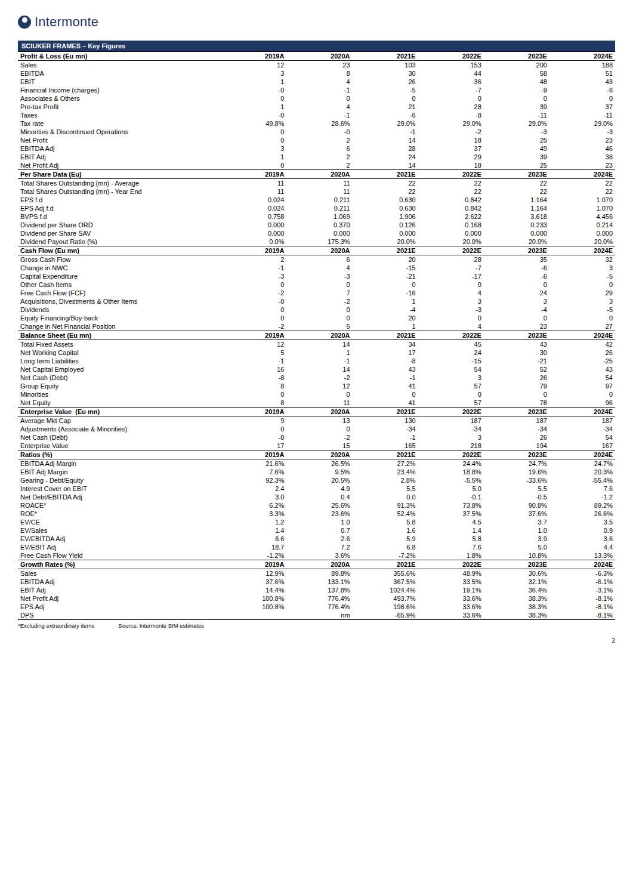Intermonte
SCIUKER FRAMES – Key Figures
| Profit & Loss (Eu mn) | 2019A | 2020A | 2021E | 2022E | 2023E | 2024E |
| --- | --- | --- | --- | --- | --- | --- |
| Sales | 12 | 23 | 103 | 153 | 200 | 188 |
| EBITDA | 3 | 8 | 30 | 44 | 58 | 51 |
| EBIT | 1 | 4 | 26 | 36 | 48 | 43 |
| Financial Income (charges) | -0 | -1 | -5 | -7 | -9 | -6 |
| Associates & Others | 0 | 0 | 0 | 0 | 0 | 0 |
| Pre-tax Profit | 1 | 4 | 21 | 28 | 39 | 37 |
| Taxes | -0 | -1 | -6 | -8 | -11 | -11 |
| Tax rate | 49.8% | 28.6% | 29.0% | 29.0% | 29.0% | 29.0% |
| Minorities & Discontinued Operations | 0 | -0 | -1 | -2 | -3 | -3 |
| Net Profit | 0 | 2 | 14 | 18 | 25 | 23 |
| EBITDA Adj | 3 | 6 | 28 | 37 | 49 | 46 |
| EBIT Adj | 1 | 2 | 24 | 29 | 39 | 38 |
| Net Profit Adj | 0 | 2 | 14 | 18 | 25 | 23 |
| Per Share Data (Eu) | 2019A | 2020A | 2021E | 2022E | 2023E | 2024E |
| Total Shares Outstanding (mn) - Average | 11 | 11 | 22 | 22 | 22 | 22 |
| Total Shares Outstanding (mn) - Year End | 11 | 11 | 22 | 22 | 22 | 22 |
| EPS f.d | 0.024 | 0.211 | 0.630 | 0.842 | 1.164 | 1.070 |
| EPS Adj f.d | 0.024 | 0.211 | 0.630 | 0.842 | 1.164 | 1.070 |
| BVPS f.d | 0.758 | 1.069 | 1.906 | 2.622 | 3.618 | 4.456 |
| Dividend per Share ORD | 0.000 | 0.370 | 0.126 | 0.168 | 0.233 | 0.214 |
| Dividend per Share SAV | 0.000 | 0.000 | 0.000 | 0.000 | 0.000 | 0.000 |
| Dividend Payout Ratio (%) | 0.0% | 175.3% | 20.0% | 20.0% | 20.0% | 20.0% |
| Cash Flow (Eu mn) | 2019A | 2020A | 2021E | 2022E | 2023E | 2024E |
| Gross Cash Flow | 2 | 6 | 20 | 28 | 35 | 32 |
| Change in NWC | -1 | 4 | -15 | -7 | -6 | 3 |
| Capital Expenditure | -3 | -3 | -21 | -17 | -6 | -5 |
| Other Cash Items | 0 | 0 | 0 | 0 | 0 | 0 |
| Free Cash Flow (FCF) | -2 | 7 | -16 | 4 | 24 | 29 |
| Acquisitions, Divestments & Other Items | -0 | -2 | 1 | 3 | 3 | 3 |
| Dividends | 0 | 0 | -4 | -3 | -4 | -5 |
| Equity Financing/Buy-back | 0 | 0 | 20 | 0 | 0 | 0 |
| Change in Net Financial Position | -2 | 5 | 1 | 4 | 23 | 27 |
| Balance Sheet (Eu mn) | 2019A | 2020A | 2021E | 2022E | 2023E | 2024E |
| Total Fixed Assets | 12 | 14 | 34 | 45 | 43 | 42 |
| Net Working Capital | 5 | 1 | 17 | 24 | 30 | 26 |
| Long term Liabilities | -1 | -1 | -8 | -15 | -21 | -25 |
| Net Capital Employed | 16 | 14 | 43 | 54 | 52 | 43 |
| Net Cash (Debt) | -8 | -2 | -1 | 3 | 26 | 54 |
| Group Equity | 8 | 12 | 41 | 57 | 79 | 97 |
| Minorities | 0 | 0 | 0 | 0 | 0 | 0 |
| Net Equity | 8 | 11 | 41 | 57 | 78 | 96 |
| Enterprise Value (Eu mn) | 2019A | 2020A | 2021E | 2022E | 2023E | 2024E |
| Average Mkt Cap | 9 | 13 | 130 | 187 | 187 | 187 |
| Adjustments (Associate & Minorities) | 0 | 0 | -34 | -34 | -34 | -34 |
| Net Cash (Debt) | -8 | -2 | -1 | 3 | 26 | 54 |
| Enterprise Value | 17 | 15 | 165 | 218 | 194 | 167 |
| Ratios (%) | 2019A | 2020A | 2021E | 2022E | 2023E | 2024E |
| EBITDA Adj Margin | 21.6% | 26.5% | 27.2% | 24.4% | 24.7% | 24.7% |
| EBIT Adj Margin | 7.6% | 9.5% | 23.4% | 18.8% | 19.6% | 20.3% |
| Gearing - Debt/Equity | 92.3% | 20.5% | 2.8% | -5.5% | -33.6% | -55.4% |
| Interest Cover on EBIT | 2.4 | 4.9 | 5.5 | 5.0 | 5.5 | 7.6 |
| Net Debt/EBITDA Adj | 3.0 | 0.4 | 0.0 | -0.1 | -0.5 | -1.2 |
| ROACE* | 6.2% | 25.6% | 91.3% | 73.8% | 90.8% | 89.2% |
| ROE* | 3.3% | 23.6% | 52.4% | 37.5% | 37.6% | 26.6% |
| EV/CE | 1.2 | 1.0 | 5.8 | 4.5 | 3.7 | 3.5 |
| EV/Sales | 1.4 | 0.7 | 1.6 | 1.4 | 1.0 | 0.9 |
| EV/EBITDA Adj | 6.6 | 2.6 | 5.9 | 5.8 | 3.9 | 3.6 |
| EV/EBIT Adj | 18.7 | 7.2 | 6.8 | 7.6 | 5.0 | 4.4 |
| Free Cash Flow Yield | -1.2% | 3.6% | -7.2% | 1.8% | 10.8% | 13.3% |
| Growth Rates (%) | 2019A | 2020A | 2021E | 2022E | 2023E | 2024E |
| Sales | 12.9% | 89.8% | 355.6% | 48.9% | 30.6% | -6.3% |
| EBITDA Adj | 37.6% | 133.1% | 367.5% | 33.5% | 32.1% | -6.1% |
| EBIT Adj | 14.4% | 137.8% | 1024.4% | 19.1% | 36.4% | -3.1% |
| Net Profit Adj | 100.8% | 776.4% | 493.7% | 33.6% | 38.3% | -8.1% |
| EPS Adj | 100.8% | 776.4% | 198.6% | 33.6% | 38.3% | -8.1% |
| DPS | | nm | -65.9% | 33.6% | 38.3% | -8.1% |
*Excluding extraordinary itemsSource: Intermonte SIM estimates
2